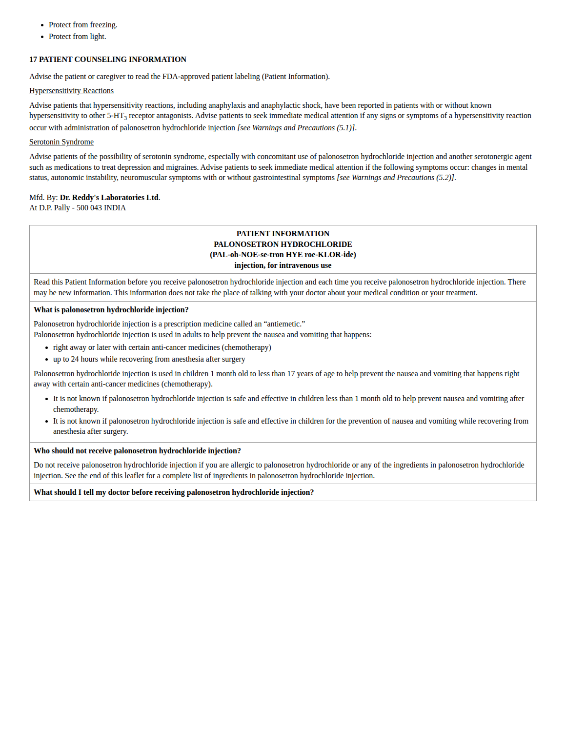Protect from freezing.
Protect from light.
17 PATIENT COUNSELING INFORMATION
Advise the patient or caregiver to read the FDA-approved patient labeling (Patient Information).
Hypersensitivity Reactions
Advise patients that hypersensitivity reactions, including anaphylaxis and anaphylactic shock, have been reported in patients with or without known hypersensitivity to other 5-HT3 receptor antagonists. Advise patients to seek immediate medical attention if any signs or symptoms of a hypersensitivity reaction occur with administration of palonosetron hydrochloride injection [see Warnings and Precautions (5.1)].
Serotonin Syndrome
Advise patients of the possibility of serotonin syndrome, especially with concomitant use of palonosetron hydrochloride injection and another serotonergic agent such as medications to treat depression and migraines. Advise patients to seek immediate medical attention if the following symptoms occur: changes in mental status, autonomic instability, neuromuscular symptoms with or without gastrointestinal symptoms [see Warnings and Precautions (5.2)].
Mfd. By: Dr. Reddy's Laboratories Ltd.
At D.P. Pally - 500 043 INDIA
| PATIENT INFORMATION PALONOSETRON HYDROCHLORIDE (PAL-oh-NOE-se-tron HYE roe-KLOR-ide) injection, for intravenous use |
| Read this Patient Information before you receive palonosetron hydrochloride injection and each time you receive palonosetron hydrochloride injection. There may be new information. This information does not take the place of talking with your doctor about your medical condition or your treatment. |
| What is palonosetron hydrochloride injection? Palonosetron hydrochloride injection is a prescription medicine called an “antiemetic.” Palonosetron hydrochloride injection is used in adults to help prevent the nausea and vomiting that happens: right away or later with certain anti-cancer medicines (chemotherapy) up to 24 hours while recovering from anesthesia after surgery Palonosetron hydrochloride injection is used in children 1 month old to less than 17 years of age to help prevent the nausea and vomiting that happens right away with certain anti-cancer medicines (chemotherapy). It is not known if palonosetron hydrochloride injection is safe and effective in children less than 1 month old to help prevent nausea and vomiting after chemotherapy. It is not known if palonosetron hydrochloride injection is safe and effective in children for the prevention of nausea and vomiting while recovering from anesthesia after surgery. |
| Who should not receive palonosetron hydrochloride injection? Do not receive palonosetron hydrochloride injection if you are allergic to palonosetron hydrochloride or any of the ingredients in palonosetron hydrochloride injection. See the end of this leaflet for a complete list of ingredients in palonosetron hydrochloride injection. |
| What should I tell my doctor before receiving palonosetron hydrochloride injection? |